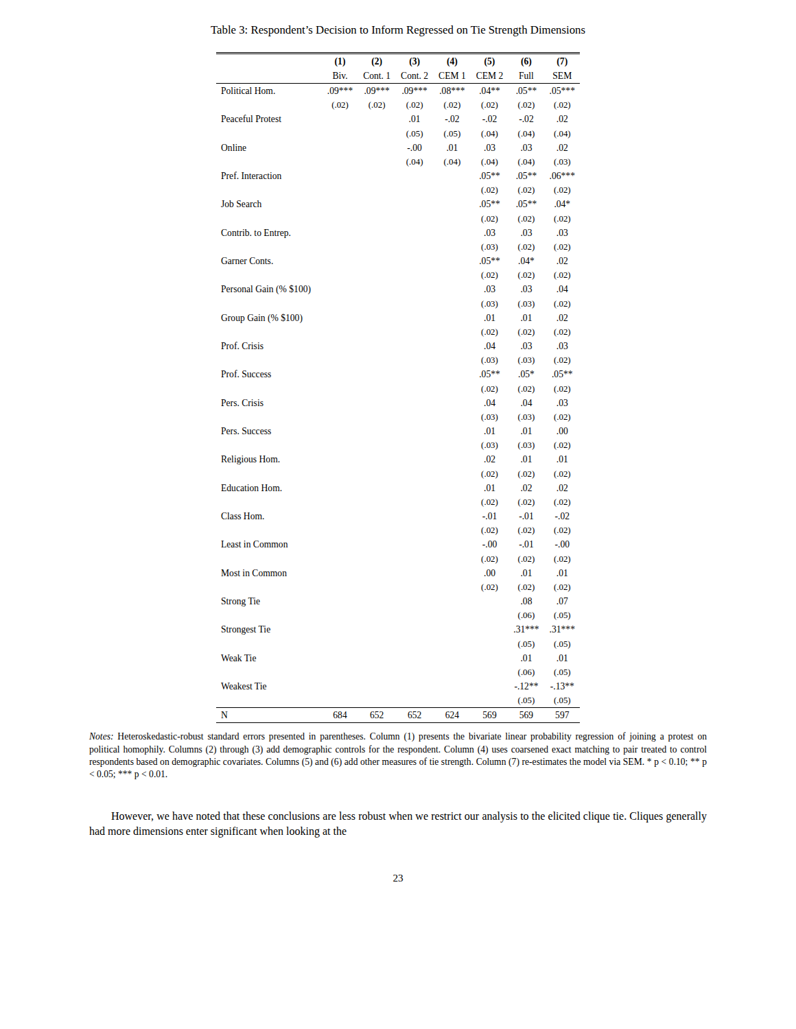Table 3: Respondent’s Decision to Inform Regressed on Tie Strength Dimensions
| | (1) | (2) | (3) | (4) | (5) | (6) | (7) |
| --- | --- | --- | --- | --- | --- | --- | --- |
| | Biv. | Cont. 1 | Cont. 2 | CEM 1 | CEM 2 | Full | SEM |
| Political Hom. | .09*** | .09*** | .09*** | .08*** | .04** | .05** | .05*** |
| | (.02) | (.02) | (.02) | (.02) | (.02) | (.02) | (.02) |
| Peaceful Protest | | | .01 | -.02 | -.02 | -.02 | .02 |
| | | | (.05) | (.05) | (.04) | (.04) | (.04) |
| Online | | | -.00 | .01 | .03 | .03 | .02 |
| | | | (.04) | (.04) | (.04) | (.04) | (.03) |
| Pref. Interaction | | | | | .05** | .05** | .06*** |
| | | | | | (.02) | (.02) | (.02) |
| Job Search | | | | | .05** | .05** | .04* |
| | | | | | (.02) | (.02) | (.02) |
| Contrib. to Entrep. | | | | | .03 | .03 | .03 |
| | | | | | (.03) | (.02) | (.02) |
| Garner Conts. | | | | | .05** | .04* | .02 |
| | | | | | (.02) | (.02) | (.02) |
| Personal Gain (% $100) | | | | | .03 | .03 | .04 |
| | | | | | (.03) | (.03) | (.02) |
| Group Gain (% $100) | | | | | .01 | .01 | .02 |
| | | | | | (.02) | (.02) | (.02) |
| Prof. Crisis | | | | | .04 | .03 | .03 |
| | | | | | (.03) | (.03) | (.02) |
| Prof. Success | | | | | .05** | .05* | .05** |
| | | | | | (.02) | (.02) | (.02) |
| Pers. Crisis | | | | | .04 | .04 | .03 |
| | | | | | (.03) | (.03) | (.02) |
| Pers. Success | | | | | .01 | .01 | .00 |
| | | | | | (.03) | (.03) | (.02) |
| Religious Hom. | | | | | .02 | .01 | .01 |
| | | | | | (.02) | (.02) | (.02) |
| Education Hom. | | | | | .01 | .02 | .02 |
| | | | | | (.02) | (.02) | (.02) |
| Class Hom. | | | | | -.01 | -.01 | -.02 |
| | | | | | (.02) | (.02) | (.02) |
| Least in Common | | | | | -.00 | -.01 | -.00 |
| | | | | | (.02) | (.02) | (.02) |
| Most in Common | | | | | .00 | .01 | .01 |
| | | | | | (.02) | (.02) | (.02) |
| Strong Tie | | | | | | .08 | .07 |
| | | | | | | (.06) | (.05) |
| Strongest Tie | | | | | | .31*** | .31*** |
| | | | | | | (.05) | (.05) |
| Weak Tie | | | | | | .01 | .01 |
| | | | | | | (.06) | (.05) |
| Weakest Tie | | | | | | -.12** | -.13** |
| | | | | | | (.05) | (.05) |
| N | 684 | 652 | 652 | 624 | 569 | 569 | 597 |
Notes: Heteroskedastic-robust standard errors presented in parentheses. Column (1) presents the bivariate linear probability regression of joining a protest on political homophily. Columns (2) through (3) add demographic controls for the respondent. Column (4) uses coarsened exact matching to pair treated to control respondents based on demographic covariates. Columns (5) and (6) add other measures of tie strength. Column (7) re-estimates the model via SEM. * p < 0.10; ** p < 0.05; *** p < 0.01.
However, we have noted that these conclusions are less robust when we restrict our analysis to the elicited clique tie. Cliques generally had more dimensions enter significant when looking at the
23